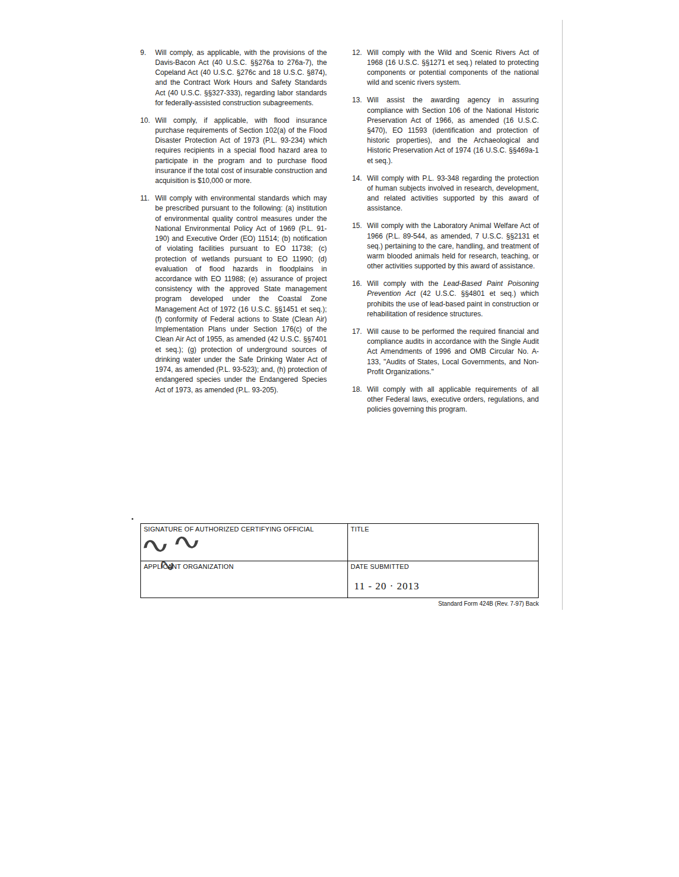9. Will comply, as applicable, with the provisions of the Davis-Bacon Act (40 U.S.C. §§276a to 276a-7), the Copeland Act (40 U.S.C. §276c and 18 U.S.C. §874), and the Contract Work Hours and Safety Standards Act (40 U.S.C. §§327-333), regarding labor standards for federally-assisted construction subagreements.
10. Will comply, if applicable, with flood insurance purchase requirements of Section 102(a) of the Flood Disaster Protection Act of 1973 (P.L. 93-234) which requires recipients in a special flood hazard area to participate in the program and to purchase flood insurance if the total cost of insurable construction and acquisition is $10,000 or more.
11. Will comply with environmental standards which may be prescribed pursuant to the following: (a) institution of environmental quality control measures under the National Environmental Policy Act of 1969 (P.L. 91-190) and Executive Order (EO) 11514; (b) notification of violating facilities pursuant to EO 11738; (c) protection of wetlands pursuant to EO 11990; (d) evaluation of flood hazards in floodplains in accordance with EO 11988; (e) assurance of project consistency with the approved State management program developed under the Coastal Zone Management Act of 1972 (16 U.S.C. §§1451 et seq.); (f) conformity of Federal actions to State (Clean Air) Implementation Plans under Section 176(c) of the Clean Air Act of 1955, as amended (42 U.S.C. §§7401 et seq.); (g) protection of underground sources of drinking water under the Safe Drinking Water Act of 1974, as amended (P.L. 93-523); and, (h) protection of endangered species under the Endangered Species Act of 1973, as amended (P.L. 93-205).
12. Will comply with the Wild and Scenic Rivers Act of 1968 (16 U.S.C. §§1271 et seq.) related to protecting components or potential components of the national wild and scenic rivers system.
13. Will assist the awarding agency in assuring compliance with Section 106 of the National Historic Preservation Act of 1966, as amended (16 U.S.C. §470), EO 11593 (identification and protection of historic properties), and the Archaeological and Historic Preservation Act of 1974 (16 U.S.C. §§469a-1 et seq.).
14. Will comply with P.L. 93-348 regarding the protection of human subjects involved in research, development, and related activities supported by this award of assistance.
15. Will comply with the Laboratory Animal Welfare Act of 1966 (P.L. 89-544, as amended, 7 U.S.C. §§2131 et seq.) pertaining to the care, handling, and treatment of warm blooded animals held for research, teaching, or other activities supported by this award of assistance.
16. Will comply with the Lead-Based Paint Poisoning Prevention Act (42 U.S.C. §§4801 et seq.) which prohibits the use of lead-based paint in construction or rehabilitation of residence structures.
17. Will cause to be performed the required financial and compliance audits in accordance with the Single Audit Act Amendments of 1996 and OMB Circular No. A-133, "Audits of States, Local Governments, and Non-Profit Organizations."
18. Will comply with all applicable requirements of all other Federal laws, executive orders, regulations, and policies governing this program.
| SIGNATURE OF AUTHORIZED CERTIFYING OFFICIAL ∿∿ | TITLE |
| APPLICANT ORGANIZATION ∿ | DATE SUBMITTED 11 - 20 · 2013 |
Standard Form 424B (Rev. 7-97) Back